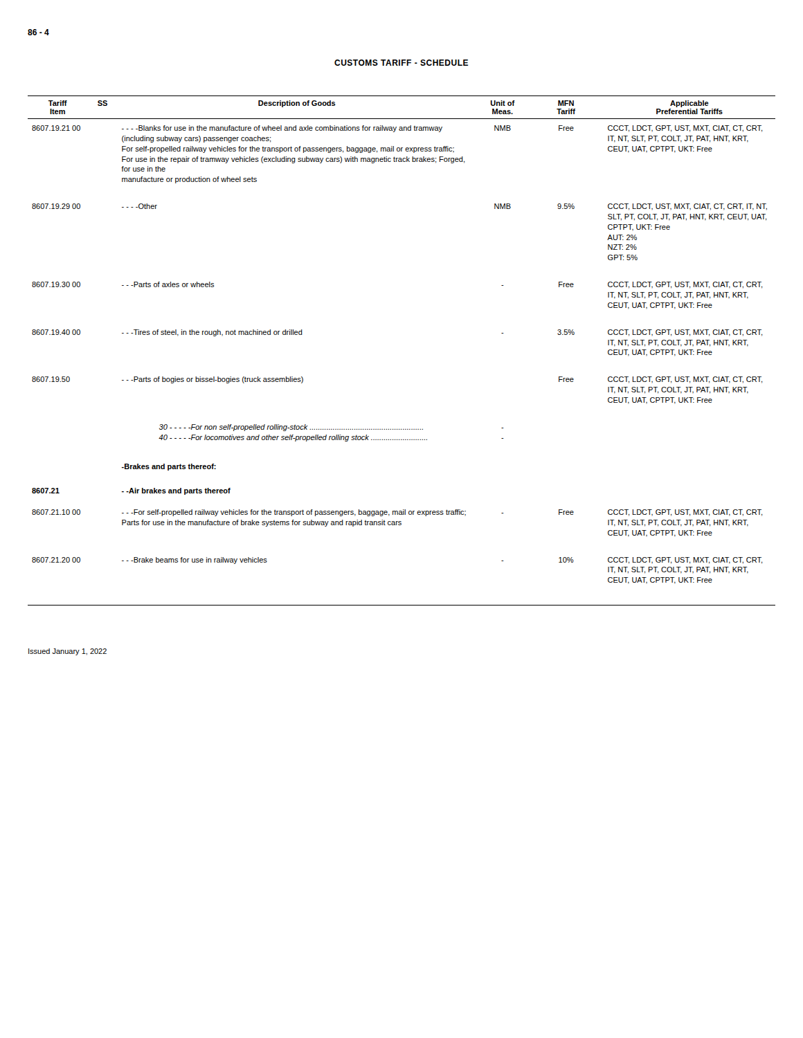86 - 4
CUSTOMS TARIFF - SCHEDULE
| Tariff Item | SS | Description of Goods | Unit of Meas. | MFN Tariff | Applicable Preferential Tariffs |
| --- | --- | --- | --- | --- | --- |
| 8607.19.21 00 | | - - - -Blanks for use in the manufacture of wheel and axle combinations for railway and tramway (including subway cars) passenger coaches; For self-propelled railway vehicles for the transport of passengers, baggage, mail or express traffic; For use in the repair of tramway vehicles (excluding subway cars) with magnetic track brakes; Forged, for use in the manufacture or production of wheel sets | NMB | Free | CCCT, LDCT, GPT, UST, MXT, CIAT, CT, CRT, IT, NT, SLT, PT, COLT, JT, PAT, HNT, KRT, CEUT, UAT, CPTPT, UKT: Free |
| 8607.19.29 00 | | - - - -Other | NMB | 9.5% | CCCT, LDCT, UST, MXT, CIAT, CT, CRT, IT, NT, SLT, PT, COLT, JT, PAT, HNT, KRT, CEUT, UAT, CPTPT, UKT: Free AUT: 2% NZT: 2% GPT: 5% |
| 8607.19.30 00 | | - - -Parts of axles or wheels | - | Free | CCCT, LDCT, GPT, UST, MXT, CIAT, CT, CRT, IT, NT, SLT, PT, COLT, JT, PAT, HNT, KRT, CEUT, UAT, CPTPT, UKT: Free |
| 8607.19.40 00 | | - - -Tires of steel, in the rough, not machined or drilled | - | 3.5% | CCCT, LDCT, GPT, UST, MXT, CIAT, CT, CRT, IT, NT, SLT, PT, COLT, JT, PAT, HNT, KRT, CEUT, UAT, CPTPT, UKT: Free |
| 8607.19.50 | | - - -Parts of bogies or bissel-bogies (truck assemblies) | | Free | CCCT, LDCT, GPT, UST, MXT, CIAT, CT, CRT, IT, NT, SLT, PT, COLT, JT, PAT, HNT, KRT, CEUT, UAT, CPTPT, UKT: Free |
| | | 30 - - - - -For non self-propelled rolling-stock ...................................................... 40 - - - - -For locomotives and other self-propelled rolling stock ........................... | - - | | |
| | | -Brakes and parts thereof: | | | |
| 8607.21 | | - -Air brakes and parts thereof | | | |
| 8607.21.10 00 | | - - -For self-propelled railway vehicles for the transport of passengers, baggage, mail or express traffic; Parts for use in the manufacture of brake systems for subway and rapid transit cars | - | Free | CCCT, LDCT, GPT, UST, MXT, CIAT, CT, CRT, IT, NT, SLT, PT, COLT, JT, PAT, HNT, KRT, CEUT, UAT, CPTPT, UKT: Free |
| 8607.21.20 00 | | - - -Brake beams for use in railway vehicles | - | 10% | CCCT, LDCT, GPT, UST, MXT, CIAT, CT, CRT, IT, NT, SLT, PT, COLT, JT, PAT, HNT, KRT, CEUT, UAT, CPTPT, UKT: Free |
Issued January 1, 2022